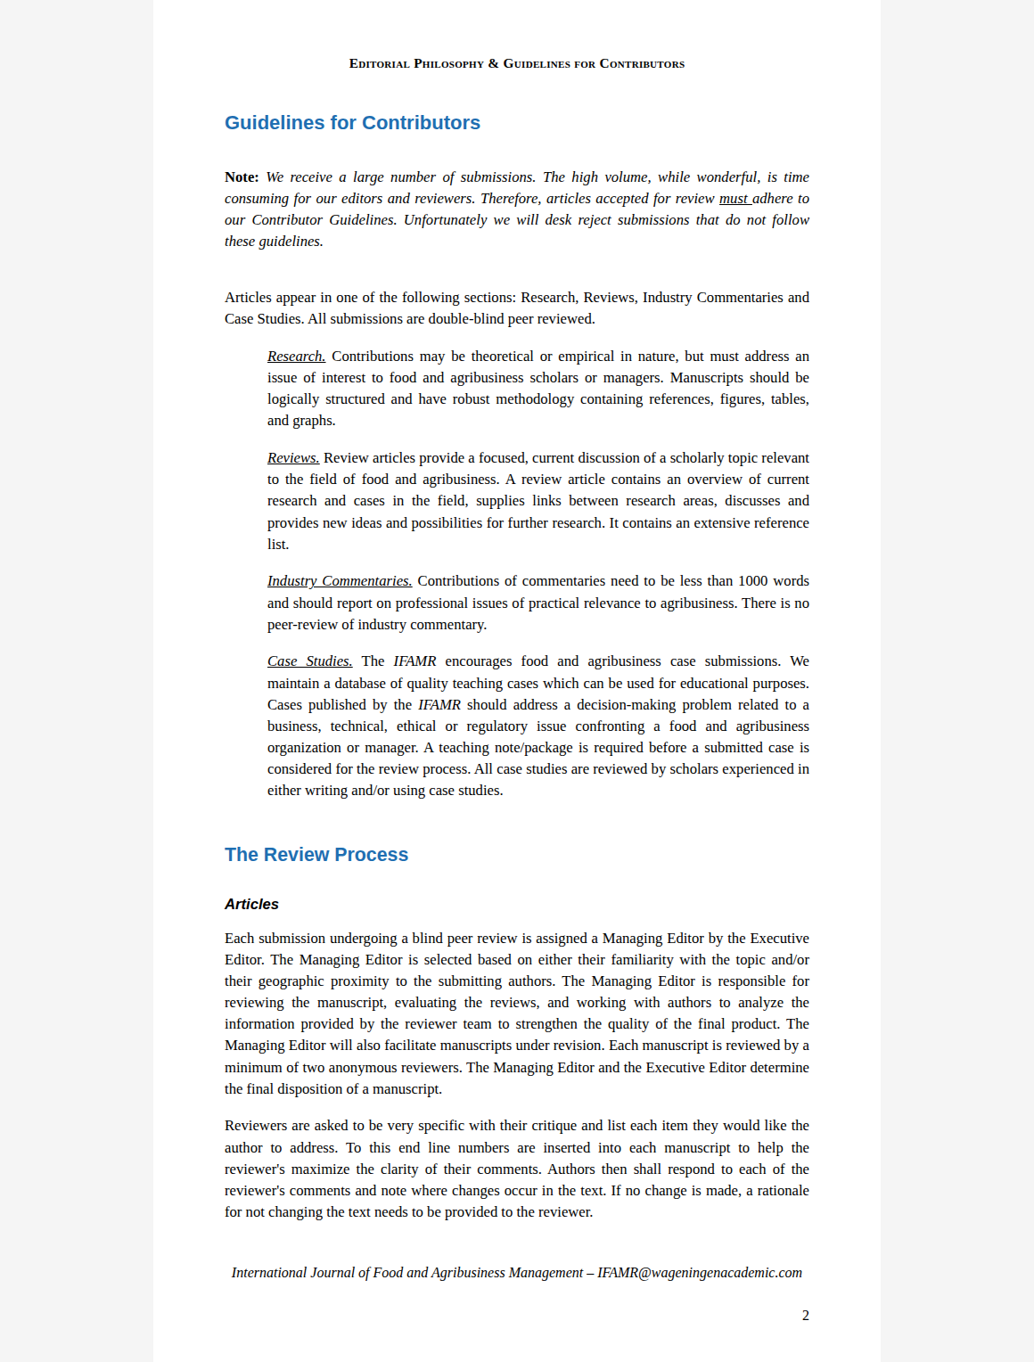Editorial Philosophy & Guidelines for Contributors
Guidelines for Contributors
Note: We receive a large number of submissions. The high volume, while wonderful, is time consuming for our editors and reviewers. Therefore, articles accepted for review must adhere to our Contributor Guidelines. Unfortunately we will desk reject submissions that do not follow these guidelines.
Articles appear in one of the following sections: Research, Reviews, Industry Commentaries and Case Studies. All submissions are double-blind peer reviewed.
Research. Contributions may be theoretical or empirical in nature, but must address an issue of interest to food and agribusiness scholars or managers. Manuscripts should be logically structured and have robust methodology containing references, figures, tables, and graphs.
Reviews. Review articles provide a focused, current discussion of a scholarly topic relevant to the field of food and agribusiness. A review article contains an overview of current research and cases in the field, supplies links between research areas, discusses and provides new ideas and possibilities for further research. It contains an extensive reference list.
Industry Commentaries. Contributions of commentaries need to be less than 1000 words and should report on professional issues of practical relevance to agribusiness. There is no peer-review of industry commentary.
Case Studies. The IFAMR encourages food and agribusiness case submissions. We maintain a database of quality teaching cases which can be used for educational purposes. Cases published by the IFAMR should address a decision-making problem related to a business, technical, ethical or regulatory issue confronting a food and agribusiness organization or manager. A teaching note/package is required before a submitted case is considered for the review process. All case studies are reviewed by scholars experienced in either writing and/or using case studies.
The Review Process
Articles
Each submission undergoing a blind peer review is assigned a Managing Editor by the Executive Editor. The Managing Editor is selected based on either their familiarity with the topic and/or their geographic proximity to the submitting authors. The Managing Editor is responsible for reviewing the manuscript, evaluating the reviews, and working with authors to analyze the information provided by the reviewer team to strengthen the quality of the final product. The Managing Editor will also facilitate manuscripts under revision. Each manuscript is reviewed by a minimum of two anonymous reviewers. The Managing Editor and the Executive Editor determine the final disposition of a manuscript.
Reviewers are asked to be very specific with their critique and list each item they would like the author to address. To this end line numbers are inserted into each manuscript to help the reviewer's maximize the clarity of their comments. Authors then shall respond to each of the reviewer's comments and note where changes occur in the text. If no change is made, a rationale for not changing the text needs to be provided to the reviewer.
International Journal of Food and Agribusiness Management – IFAMR@wageningenacademic.com
2